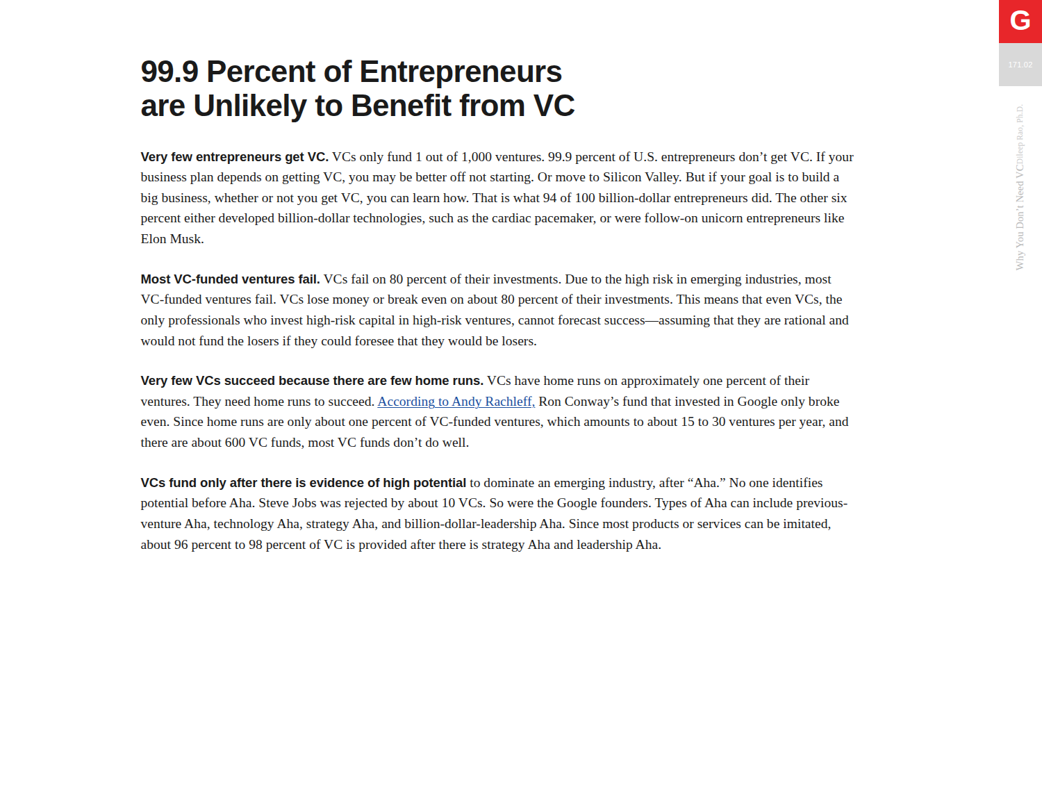G
171.02
Why You Don’t Need VCDileep Rao, Ph.D.
99.9 Percent of Entrepreneurs are Unlikely to Benefit from VC
Very few entrepreneurs get VC. VCs only fund 1 out of 1,000 ventures. 99.9 percent of U.S. entrepreneurs don’t get VC. If your business plan depends on getting VC, you may be better off not starting. Or move to Silicon Valley. But if your goal is to build a big business, whether or not you get VC, you can learn how. That is what 94 of 100 billion-dollar entrepreneurs did. The other six percent either developed billion-dollar technologies, such as the cardiac pacemaker, or were follow-on unicorn entrepreneurs like Elon Musk.
Most VC-funded ventures fail. VCs fail on 80 percent of their investments. Due to the high risk in emerging industries, most VC-funded ventures fail. VCs lose money or break even on about 80 percent of their investments. This means that even VCs, the only professionals who invest high-risk capital in high-risk ventures, cannot forecast success—assuming that they are rational and would not fund the losers if they could foresee that they would be losers.
Very few VCs succeed because there are few home runs. VCs have home runs on approximately one percent of their ventures. They need home runs to succeed. According to Andy Rachleff, Ron Conway’s fund that invested in Google only broke even. Since home runs are only about one percent of VC-funded ventures, which amounts to about 15 to 30 ventures per year, and there are about 600 VC funds, most VC funds don’t do well.
VCs fund only after there is evidence of high potential to dominate an emerging industry, after “Aha.” No one identifies potential before Aha. Steve Jobs was rejected by about 10 VCs. So were the Google founders. Types of Aha can include previous-venture Aha, technology Aha, strategy Aha, and billion-dollar-leadership Aha. Since most products or services can be imitated, about 96 percent to 98 percent of VC is provided after there is strategy Aha and leadership Aha.